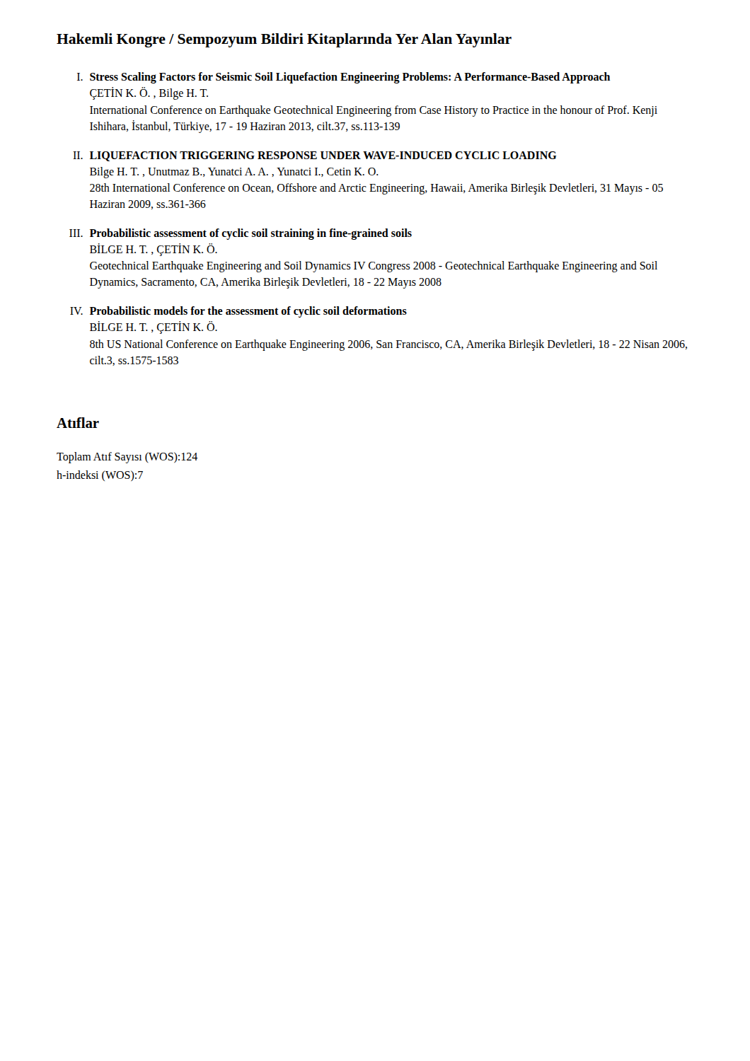Hakemli Kongre / Sempozyum Bildiri Kitaplarında Yer Alan Yayınlar
Stress Scaling Factors for Seismic Soil Liquefaction Engineering Problems: A Performance-Based Approach ÇETİN K. Ö. , Bilge H. T. International Conference on Earthquake Geotechnical Engineering from Case History to Practice in the honour of Prof. Kenji Ishihara, İstanbul, Türkiye, 17 - 19 Haziran 2013, cilt.37, ss.113-139
LIQUEFACTION TRIGGERING RESPONSE UNDER WAVE-INDUCED CYCLIC LOADING Bilge H. T. , Unutmaz B., Yunatci A. A. , Yunatci I., Cetin K. O. 28th International Conference on Ocean, Offshore and Arctic Engineering, Hawaii, Amerika Birleşik Devletleri, 31 Mayıs - 05 Haziran 2009, ss.361-366
Probabilistic assessment of cyclic soil straining in fine-grained soils BİLGE H. T. , ÇETİN K. Ö. Geotechnical Earthquake Engineering and Soil Dynamics IV Congress 2008 - Geotechnical Earthquake Engineering and Soil Dynamics, Sacramento, CA, Amerika Birleşik Devletleri, 18 - 22 Mayıs 2008
Probabilistic models for the assessment of cyclic soil deformations BİLGE H. T. , ÇETİN K. Ö. 8th US National Conference on Earthquake Engineering 2006, San Francisco, CA, Amerika Birleşik Devletleri, 18 - 22 Nisan 2006, cilt.3, ss.1575-1583
Atıflar
Toplam Atıf Sayısı (WOS):124
h-indeksi (WOS):7